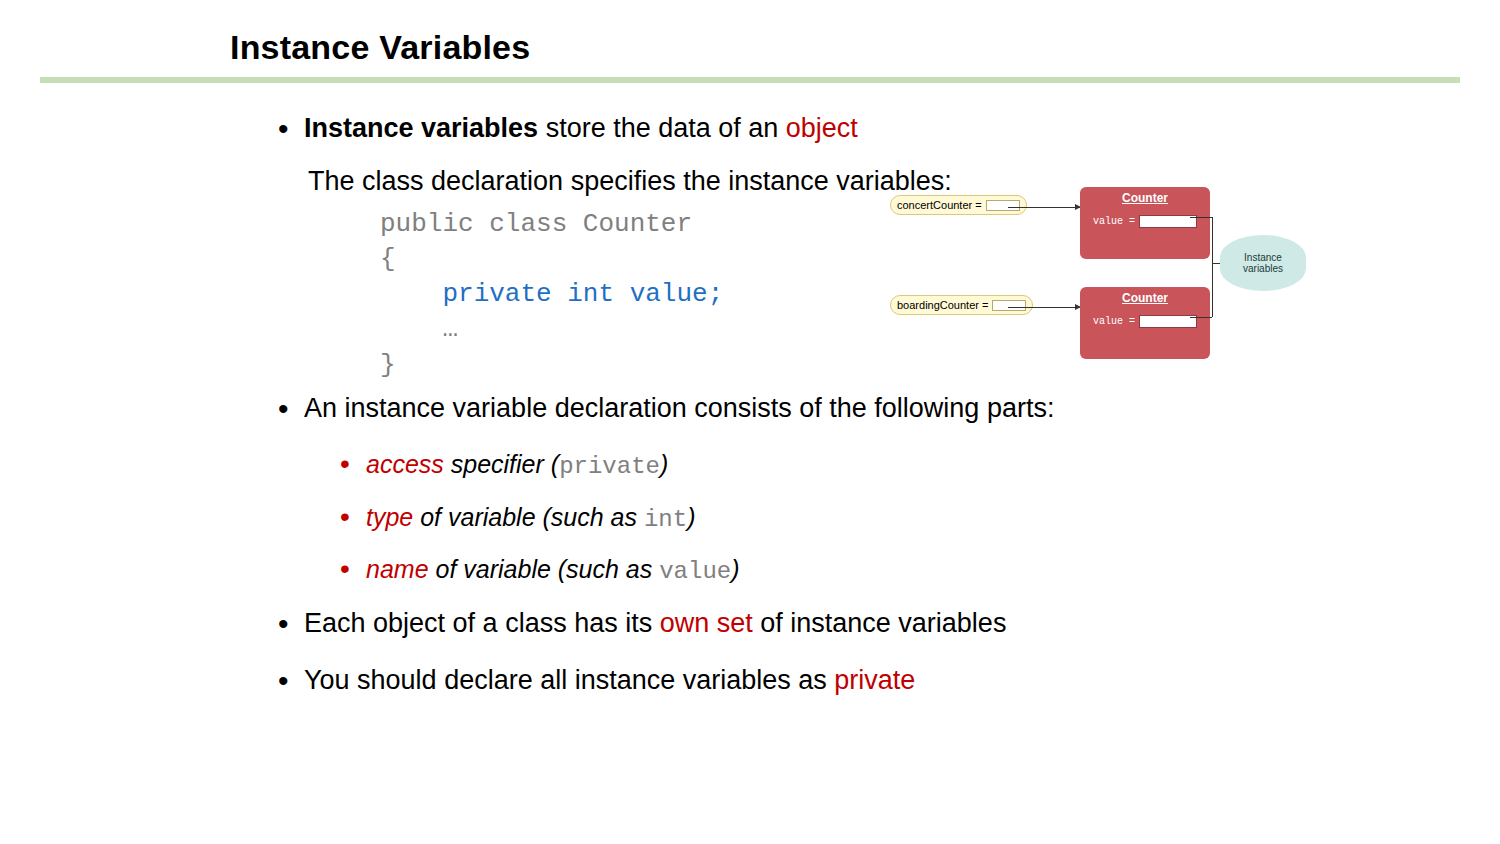Instance Variables
concertCounter =
boardingCounter =
Counter
value =
Counter
value =
Instance
variables
Instance variables store the data of an object
The class declaration specifies the instance variables:
public class Counter
{
    private int value;
    …
}
An instance variable declaration consists of the following parts:
access specifier (private)
type of variable (such as int)
name of variable (such as value)
Each object of a class has its own set of instance variables
You should declare all instance variables as private